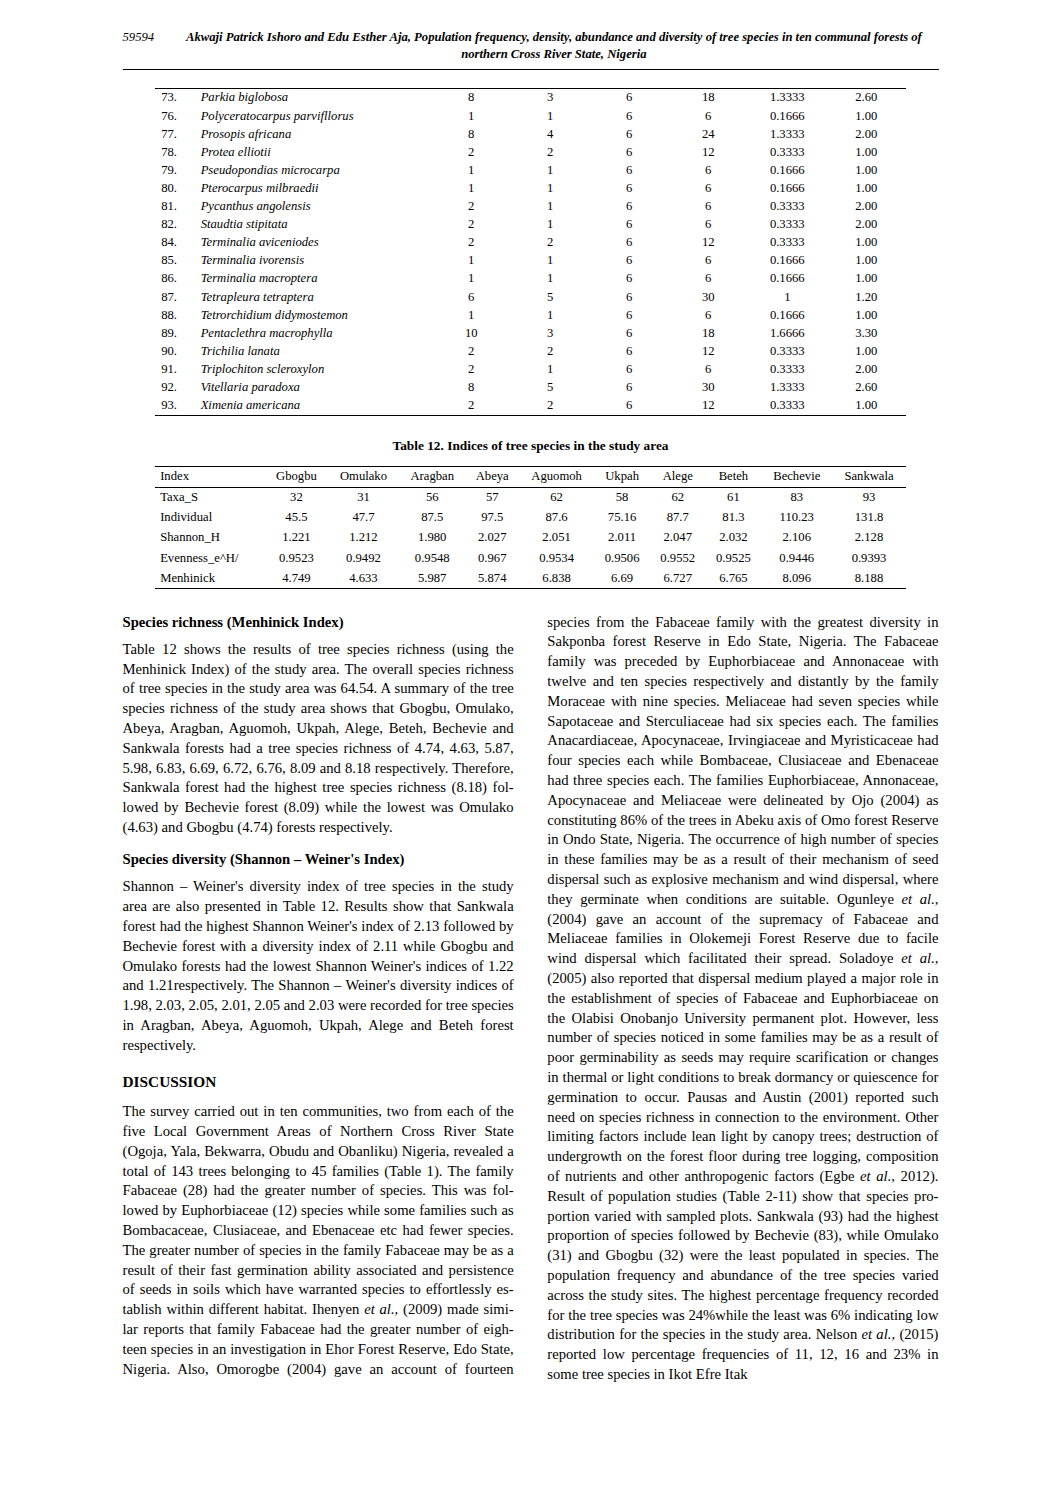59594 Akwaji Patrick Ishoro and Edu Esther Aja, Population frequency, density, abundance and diversity of tree species in ten communal forests of northern Cross River State, Nigeria
| 73. | Parkia biglobosa | 8 | 3 | 6 | 18 | 1.3333 | 2.60 |
| 76. | Polyceratocarpus parvifllorus | 1 | 1 | 6 | 6 | 0.1666 | 1.00 |
| 77. | Prosopis africana | 8 | 4 | 6 | 24 | 1.3333 | 2.00 |
| 78. | Protea elliotii | 2 | 2 | 6 | 12 | 0.3333 | 1.00 |
| 79. | Pseudopondias microcarpa | 1 | 1 | 6 | 6 | 0.1666 | 1.00 |
| 80. | Pterocarpus milbraedii | 1 | 1 | 6 | 6 | 0.1666 | 1.00 |
| 81. | Pycanthus angolensis | 2 | 1 | 6 | 6 | 0.3333 | 2.00 |
| 82. | Staudtia stipitata | 2 | 1 | 6 | 6 | 0.3333 | 2.00 |
| 84. | Terminalia aviceniodes | 2 | 2 | 6 | 12 | 0.3333 | 1.00 |
| 85. | Terminalia ivorensis | 1 | 1 | 6 | 6 | 0.1666 | 1.00 |
| 86. | Terminalia macroptera | 1 | 1 | 6 | 6 | 0.1666 | 1.00 |
| 87. | Tetrapleura tetraptera | 6 | 5 | 6 | 30 | 1 | 1.20 |
| 88. | Tetrorchidium didymostemon | 1 | 1 | 6 | 6 | 0.1666 | 1.00 |
| 89. | Pentaclethra macrophylla | 10 | 3 | 6 | 18 | 1.6666 | 3.30 |
| 90. | Trichilia lanata | 2 | 2 | 6 | 12 | 0.3333 | 1.00 |
| 91. | Triplochiton scleroxylon | 2 | 1 | 6 | 6 | 0.3333 | 2.00 |
| 92. | Vitellaria paradoxa | 8 | 5 | 6 | 30 | 1.3333 | 2.60 |
| 93. | Ximenia americana | 2 | 2 | 6 | 12 | 0.3333 | 1.00 |
Table 12. Indices of tree species in the study area
| Index | Gbogbu | Omulako | Aragban | Abeya | Aguomoh | Ukpah | Alege | Beteh | Bechevie | Sankwala |
| --- | --- | --- | --- | --- | --- | --- | --- | --- | --- | --- |
| Taxa_S | 32 | 31 | 56 | 57 | 62 | 58 | 62 | 61 | 83 | 93 |
| Individual | 45.5 | 47.7 | 87.5 | 97.5 | 87.6 | 75.16 | 87.7 | 81.3 | 110.23 | 131.8 |
| Shannon_H | 1.221 | 1.212 | 1.980 | 2.027 | 2.051 | 2.011 | 2.047 | 2.032 | 2.106 | 2.128 |
| Evenness_e^H/ | 0.9523 | 0.9492 | 0.9548 | 0.967 | 0.9534 | 0.9506 | 0.9552 | 0.9525 | 0.9446 | 0.9393 |
| Menhinick | 4.749 | 4.633 | 5.987 | 5.874 | 6.838 | 6.69 | 6.727 | 6.765 | 8.096 | 8.188 |
Species richness (Menhinick Index)
Table 12 shows the results of tree species richness (using the Menhinick Index) of the study area. The overall species richness of tree species in the study area was 64.54. A summary of the tree species richness of the study area shows that Gbogbu, Omulako, Abeya, Aragban, Aguomoh, Ukpah, Alege, Beteh, Bechevie and Sankwala forests had a tree species richness of 4.74, 4.63, 5.87, 5.98, 6.83, 6.69, 6.72, 6.76, 8.09 and 8.18 respectively. Therefore, Sankwala forest had the highest tree species richness (8.18) followed by Bechevie forest (8.09) while the lowest was Omulako (4.63) and Gbogbu (4.74) forests respectively.
Species diversity (Shannon – Weiner's Index)
Shannon – Weiner's diversity index of tree species in the study area are also presented in Table 12. Results show that Sankwala forest had the highest Shannon Weiner's index of 2.13 followed by Bechevie forest with a diversity index of 2.11 while Gbogbu and Omulako forests had the lowest Shannon Weiner's indices of 1.22 and 1.21respectively. The Shannon – Weiner's diversity indices of 1.98, 2.03, 2.05, 2.01, 2.05 and 2.03 were recorded for tree species in Aragban, Abeya, Aguomoh, Ukpah, Alege and Beteh forest respectively.
DISCUSSION
The survey carried out in ten communities, two from each of the five Local Government Areas of Northern Cross River State (Ogoja, Yala, Bekwarra, Obudu and Obanliku) Nigeria, revealed a total of 143 trees belonging to 45 families (Table 1). The family Fabaceae (28) had the greater number of species. This was followed by Euphorbiaceae (12) species while some families such as Bombacaceae, Clusiaceae, and Ebenaceae etc had fewer species. The greater number of species in the family Fabaceae may be as a result of their fast germination ability associated and persistence of seeds in soils which have warranted species to effortlessly establish within different habitat. Ihenyen et al., (2009) made similar reports that family Fabaceae had the greater number of eighteen species in an investigation in Ehor Forest Reserve, Edo State, Nigeria. Also, Omorogbe (2004) gave an account of fourteen species from the Fabaceae family with the greatest diversity in Sakponba forest Reserve in Edo State, Nigeria. The Fabaceae family was preceded by Euphorbiaceae and Annonaceae with twelve and ten species respectively and distantly by the family Moraceae with nine species. Meliaceae had seven species while Sapotaceae and Sterculiaceae had six species each. The families Anacardiaceae, Apocynaceae, Irvingiaceae and Myristicaceae had four species each while Bombaceae, Clusiaceae and Ebenaceae had three species each. The families Euphorbiaceae, Annonaceae, Apocynaceae and Meliaceae were delineated by Ojo (2004) as constituting 86% of the trees in Abeku axis of Omo forest Reserve in Ondo State, Nigeria. The occurrence of high number of species in these families may be as a result of their mechanism of seed dispersal such as explosive mechanism and wind dispersal, where they germinate when conditions are suitable. Ogunleye et al., (2004) gave an account of the supremacy of Fabaceae and Meliaceae families in Olokemeji Forest Reserve due to facile wind dispersal which facilitated their spread. Soladoye et al., (2005) also reported that dispersal medium played a major role in the establishment of species of Fabaceae and Euphorbiaceae on the Olabisi Onobanjo University permanent plot. However, less number of species noticed in some families may be as a result of poor germinability as seeds may require scarification or changes in thermal or light conditions to break dormancy or quiescence for germination to occur. Pausas and Austin (2001) reported such need on species richness in connection to the environment. Other limiting factors include lean light by canopy trees; destruction of undergrowth on the forest floor during tree logging, composition of nutrients and other anthropogenic factors (Egbe et al., 2012). Result of population studies (Table 2-11) show that species proportion varied with sampled plots. Sankwala (93) had the highest proportion of species followed by Bechevie (83), while Omulako (31) and Gbogbu (32) were the least populated in species. The population frequency and abundance of the tree species varied across the study sites. The highest percentage frequency recorded for the tree species was 24%while the least was 6% indicating low distribution for the species in the study area. Nelson et al., (2015) reported low percentage frequencies of 11, 12, 16 and 23% in some tree species in Ikot Efre Itak